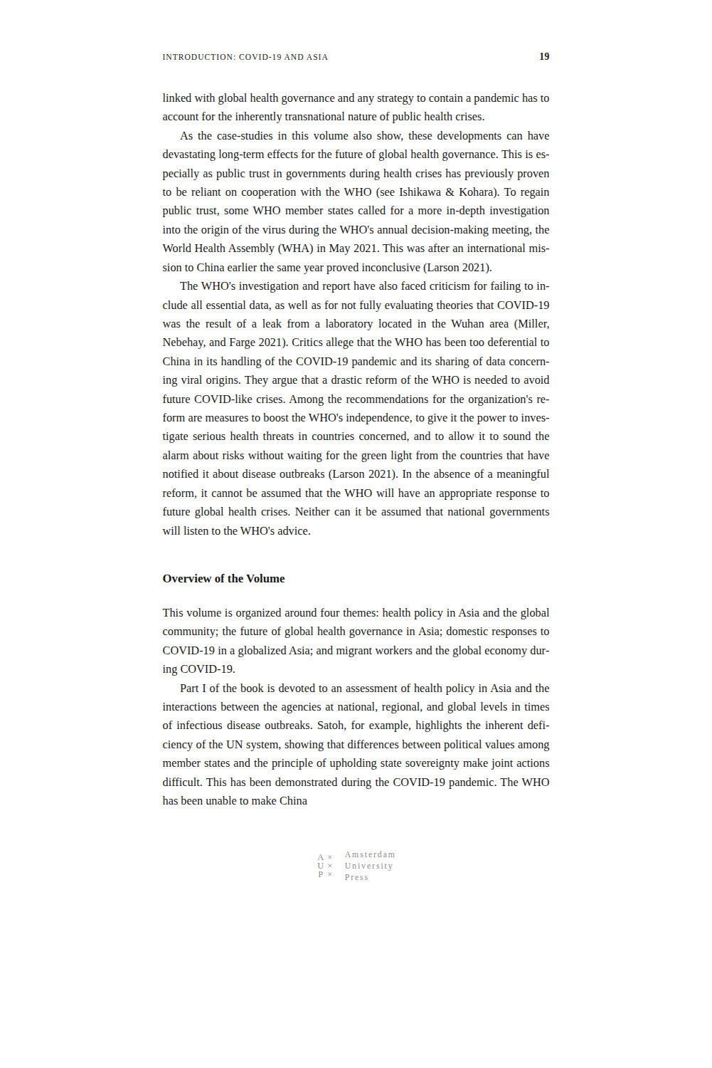Introduction: COVID-19 and Asia 19
linked with global health governance and any strategy to contain a pandemic has to account for the inherently transnational nature of public health crises.
As the case-studies in this volume also show, these developments can have devastating long-term effects for the future of global health governance. This is especially as public trust in governments during health crises has previously proven to be reliant on cooperation with the WHO (see Ishikawa & Kohara). To regain public trust, some WHO member states called for a more in-depth investigation into the origin of the virus during the WHO's annual decision-making meeting, the World Health Assembly (WHA) in May 2021. This was after an international mission to China earlier the same year proved inconclusive (Larson 2021).
The WHO's investigation and report have also faced criticism for failing to include all essential data, as well as for not fully evaluating theories that COVID-19 was the result of a leak from a laboratory located in the Wuhan area (Miller, Nebehay, and Farge 2021). Critics allege that the WHO has been too deferential to China in its handling of the COVID-19 pandemic and its sharing of data concerning viral origins. They argue that a drastic reform of the WHO is needed to avoid future COVID-like crises. Among the recommendations for the organization's reform are measures to boost the WHO's independence, to give it the power to investigate serious health threats in countries concerned, and to allow it to sound the alarm about risks without waiting for the green light from the countries that have notified it about disease outbreaks (Larson 2021). In the absence of a meaningful reform, it cannot be assumed that the WHO will have an appropriate response to future global health crises. Neither can it be assumed that national governments will listen to the WHO's advice.
Overview of the Volume
This volume is organized around four themes: health policy in Asia and the global community; the future of global health governance in Asia; domestic responses to COVID-19 in a globalized Asia; and migrant workers and the global economy during COVID-19.
Part I of the book is devoted to an assessment of health policy in Asia and the interactions between the agencies at national, regional, and global levels in times of infectious disease outbreaks. Satoh, for example, highlights the inherent deficiency of the UN system, showing that differences between political values among member states and the principle of upholding state sovereignty make joint actions difficult. This has been demonstrated during the COVID-19 pandemic. The WHO has been unable to make China
A× U× P×
Amsterdam
University
Press